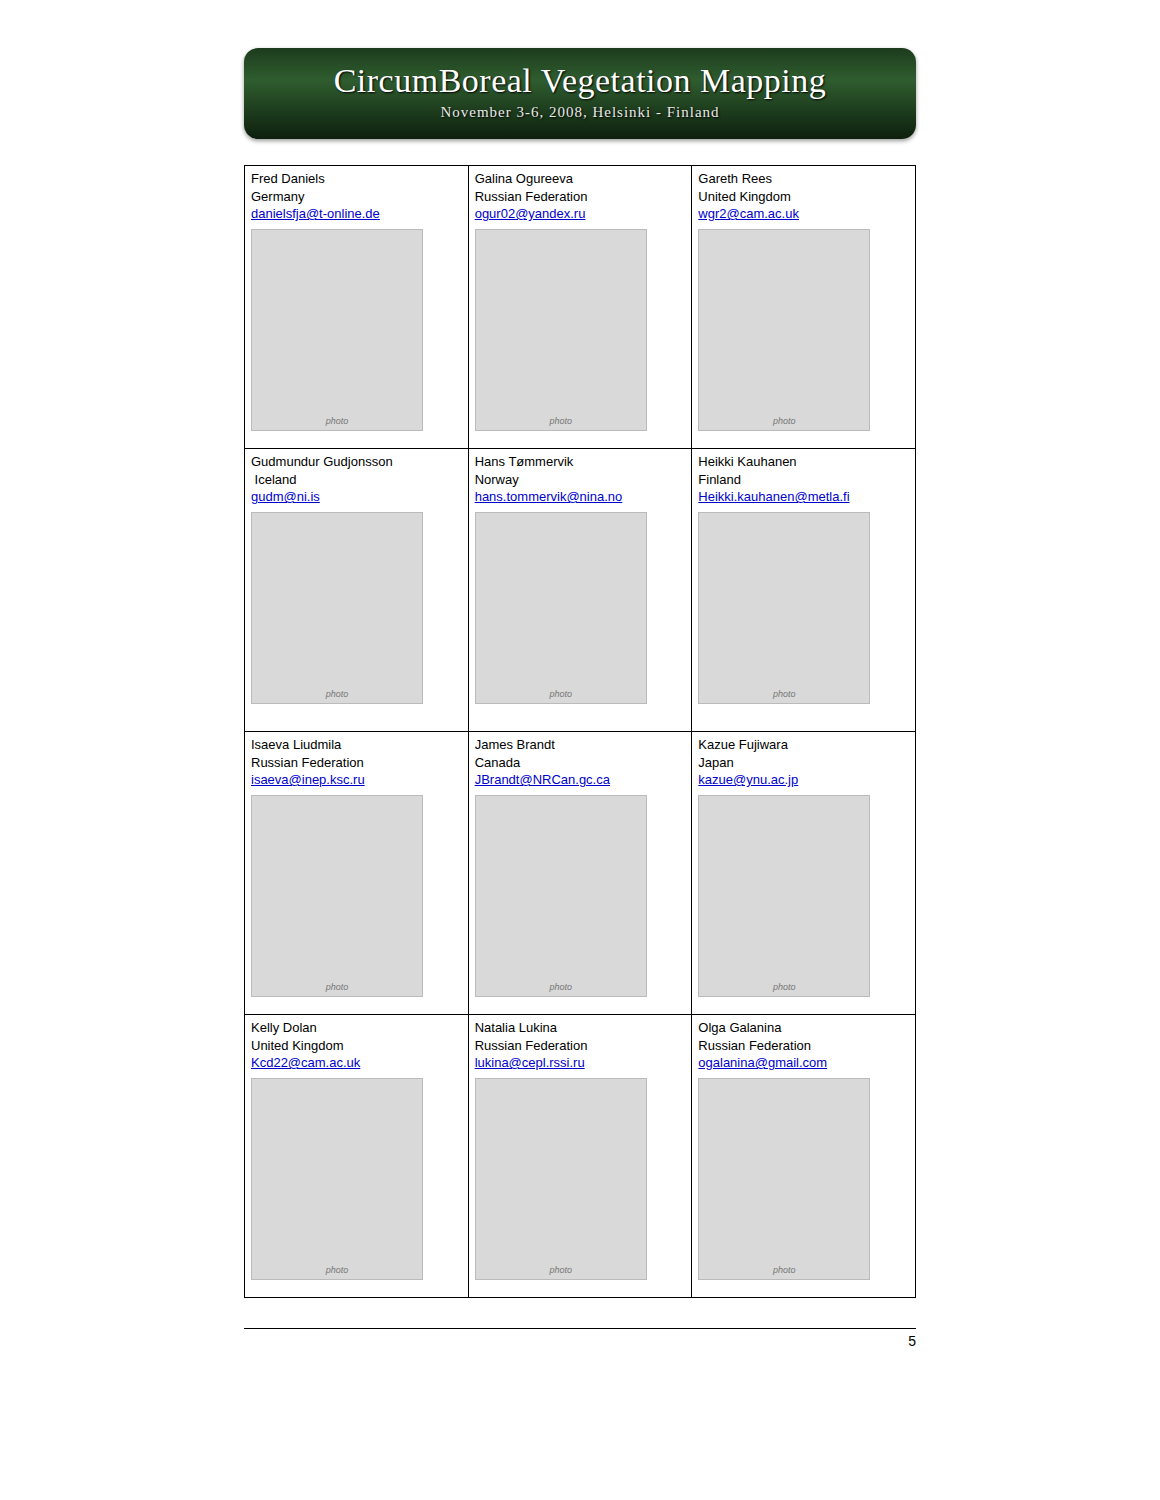CircumBoreal Vegetation Mapping
November 3-6, 2008, Helsinki - Finland
| Fred Daniels Germany danielsfja@t-online.de photo | Galina Ogureeva Russian Federation ogur02@yandex.ru photo | Gareth Rees United Kingdom wgr2@cam.ac.uk photo |
| Gudmundur Gudjonsson Iceland gudm@ni.is photo | Hans Tømmervik Norway hans.tommervik@nina.no photo | Heikki Kauhanen Finland Heikki.kauhanen@metla.fi photo |
| Isaeva Liudmila Russian Federation isaeva@inep.ksc.ru photo | James Brandt Canada JBrandt@NRCan.gc.ca photo | Kazue Fujiwara Japan kazue@ynu.ac.jp photo |
| Kelly Dolan United Kingdom Kcd22@cam.ac.uk photo | Natalia Lukina Russian Federation lukina@cepl.rssi.ru photo | Olga Galanina Russian Federation ogalanina@gmail.com photo |
5